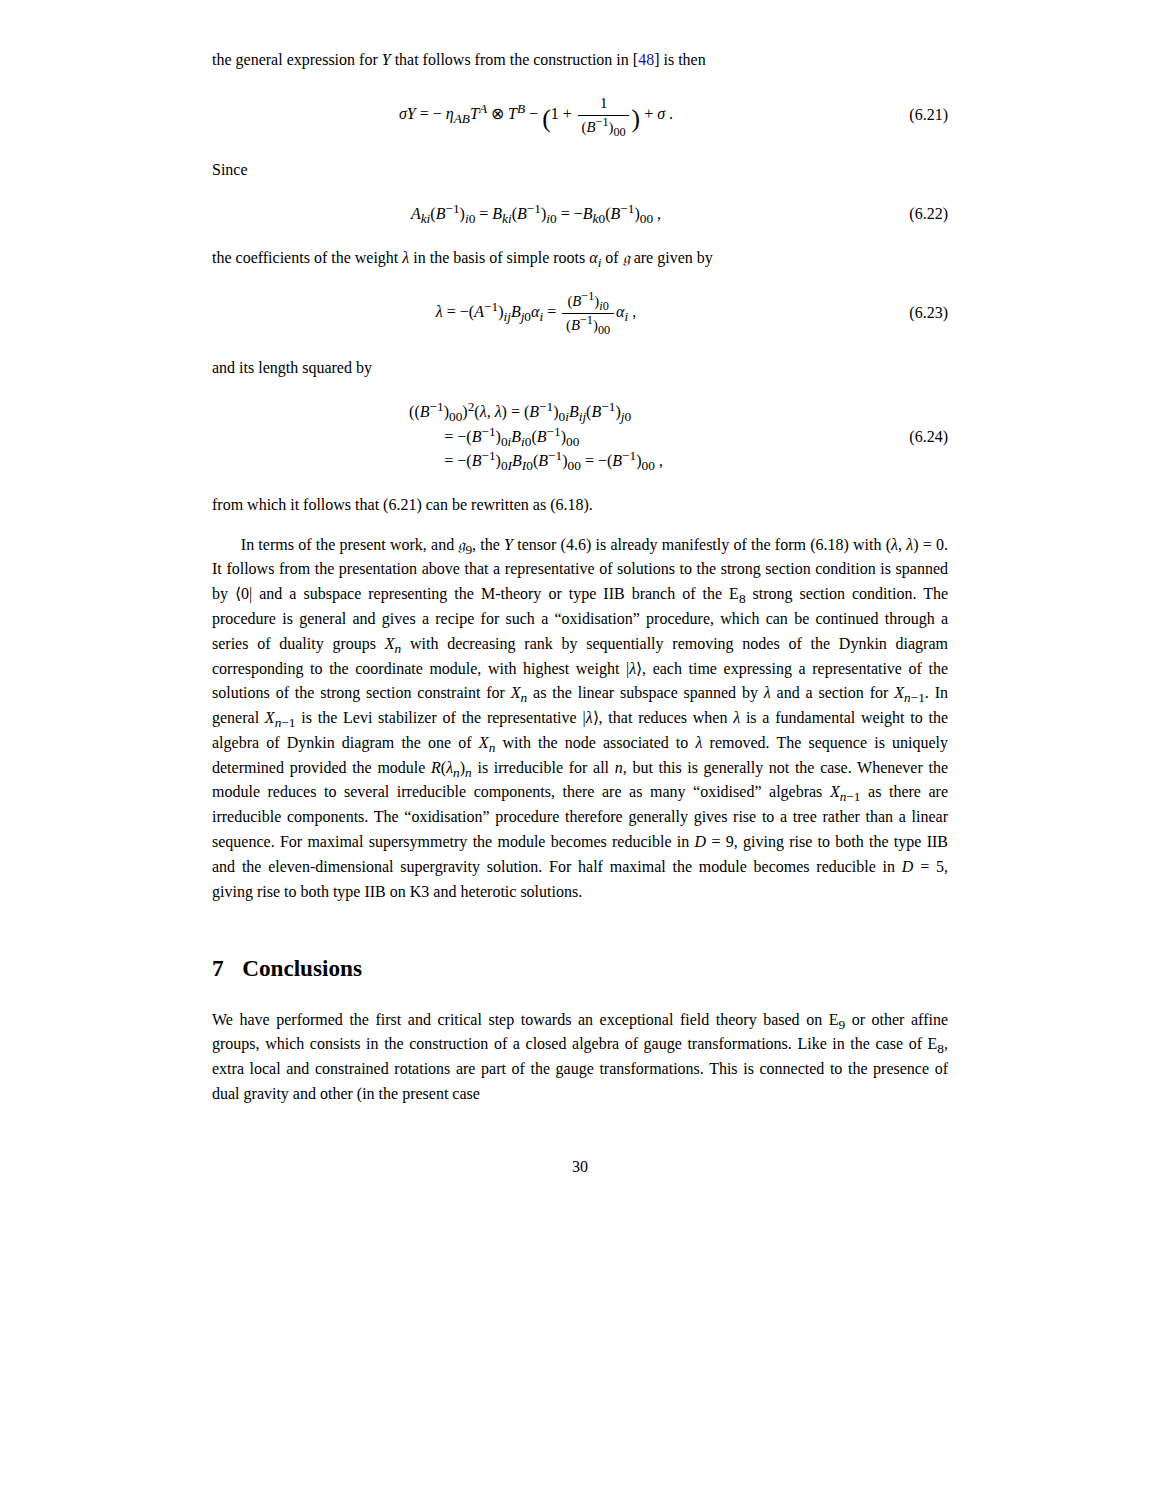the general expression for Y that follows from the construction in [48] is then
σY = − ηABTA ⊗ TB − (1 + 1(B−1)00) + σ .
(6.21)
Since
Aki(B−1)i0 = Bki(B−1)i0 = −Bk0(B−1)00 ,
(6.22)
the coefficients of the weight λ in the basis of simple roots αi of 𝔤 are given by
λ = −(A−1)ijBj0αi = (B−1)i0(B−1)00 αi ,
(6.23)
and its length squared by
((B−1)00)2(λ, λ) = (B−1)0iBij(B−1)j0
= −(B−1)0iBi0(B−1)00
= −(B−1)0IBI0(B−1)00 = −(B−1)00 ,
(6.24)
from which it follows that (6.21) can be rewritten as (6.18).
In terms of the present work, and 𝔤9, the Y tensor (4.6) is already manifestly of the form (6.18) with (λ, λ) = 0. It follows from the presentation above that a representative of solutions to the strong section condition is spanned by ⟨0| and a subspace representing the M-theory or type IIB branch of the E8 strong section condition. The procedure is general and gives a recipe for such a “oxidisation” procedure, which can be continued through a series of duality groups Xn with decreasing rank by sequentially removing nodes of the Dynkin diagram corresponding to the coordinate module, with highest weight |λ⟩, each time expressing a representative of the solutions of the strong section constraint for Xn as the linear subspace spanned by λ and a section for Xn−1. In general Xn−1 is the Levi stabilizer of the representative |λ⟩, that reduces when λ is a fundamental weight to the algebra of Dynkin diagram the one of Xn with the node associated to λ removed. The sequence is uniquely determined provided the module R(λn)n is irreducible for all n, but this is generally not the case. Whenever the module reduces to several irreducible components, there are as many “oxidised” algebras Xn−1 as there are irreducible components. The “oxidisation” procedure therefore generally gives rise to a tree rather than a linear sequence. For maximal supersymmetry the module becomes reducible in D = 9, giving rise to both the type IIB and the eleven-dimensional supergravity solution. For half maximal the module becomes reducible in D = 5, giving rise to both type IIB on K3 and heterotic solutions.
7 Conclusions
We have performed the first and critical step towards an exceptional field theory based on E9 or other affine groups, which consists in the construction of a closed algebra of gauge transformations. Like in the case of E8, extra local and constrained rotations are part of the gauge transformations. This is connected to the presence of dual gravity and other (in the present case
30